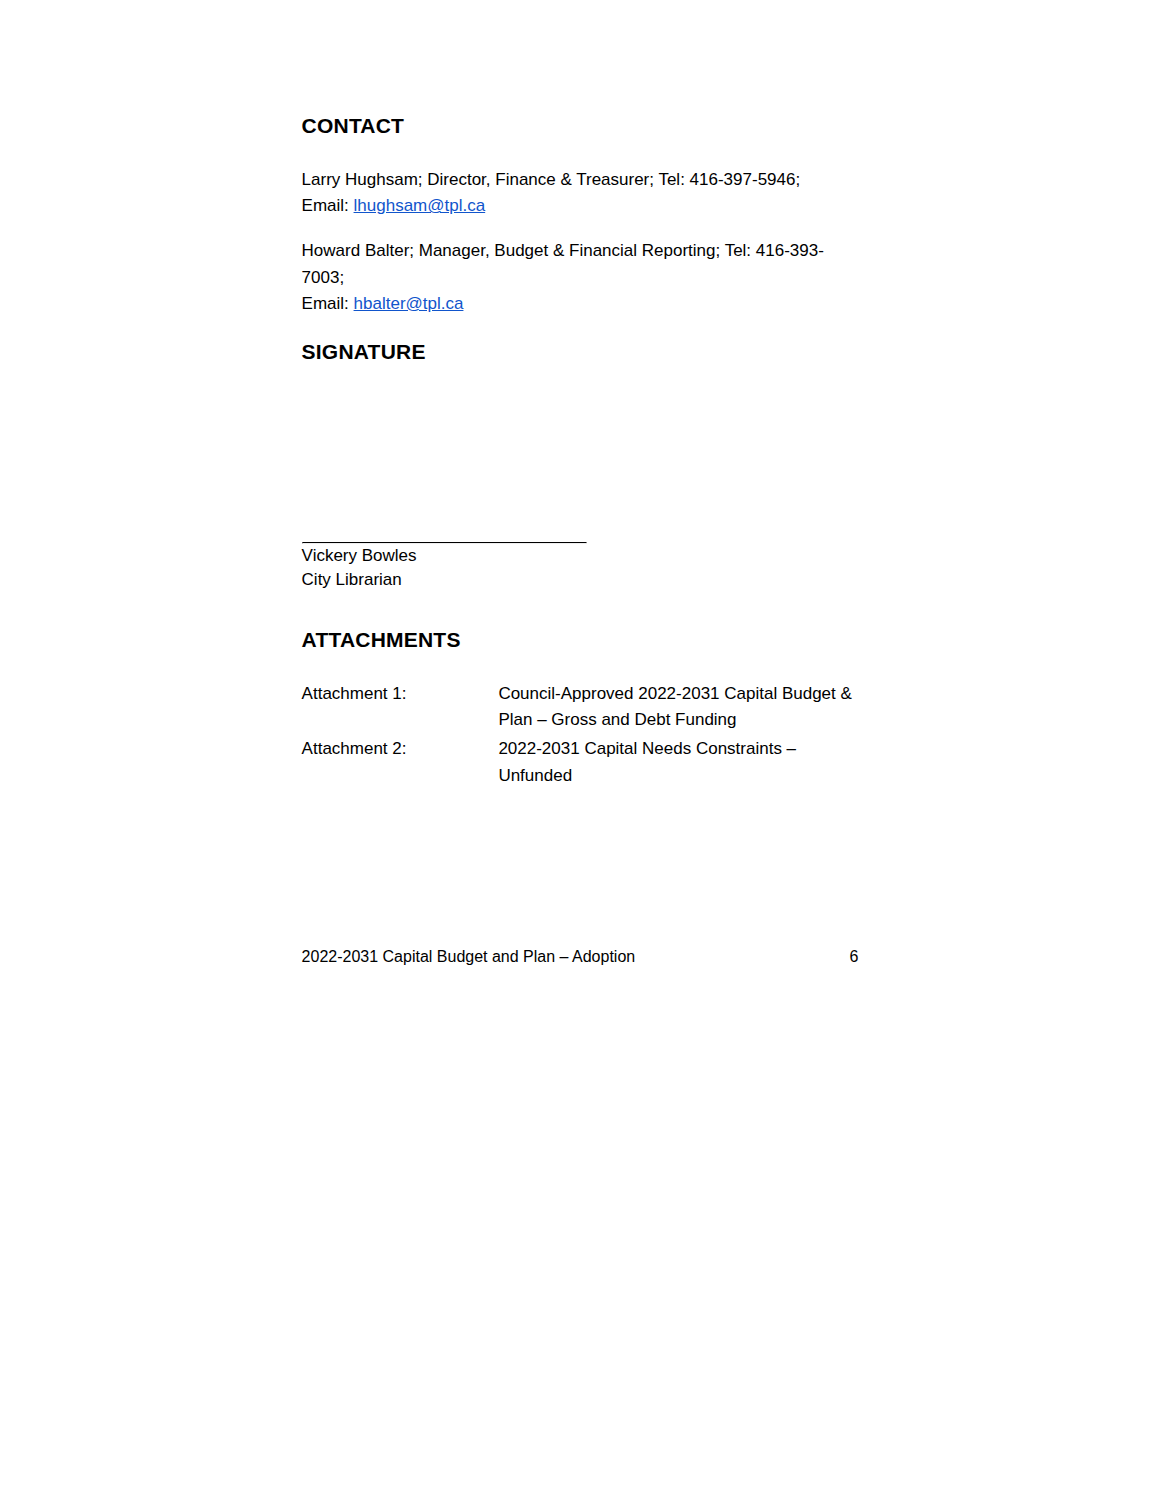CONTACT
Larry Hughsam; Director, Finance & Treasurer; Tel: 416-397-5946;
Email: lhughsam@tpl.ca
Howard Balter; Manager, Budget & Financial Reporting; Tel: 416-393-7003;
Email: hbalter@tpl.ca
SIGNATURE
Vickery Bowles
City Librarian
ATTACHMENTS
| Attachment 1: | Council-Approved 2022-2031 Capital Budget & Plan – Gross and Debt Funding |
| Attachment 2: | 2022-2031 Capital Needs Constraints – Unfunded |
2022-2031 Capital Budget and Plan – Adoption
6